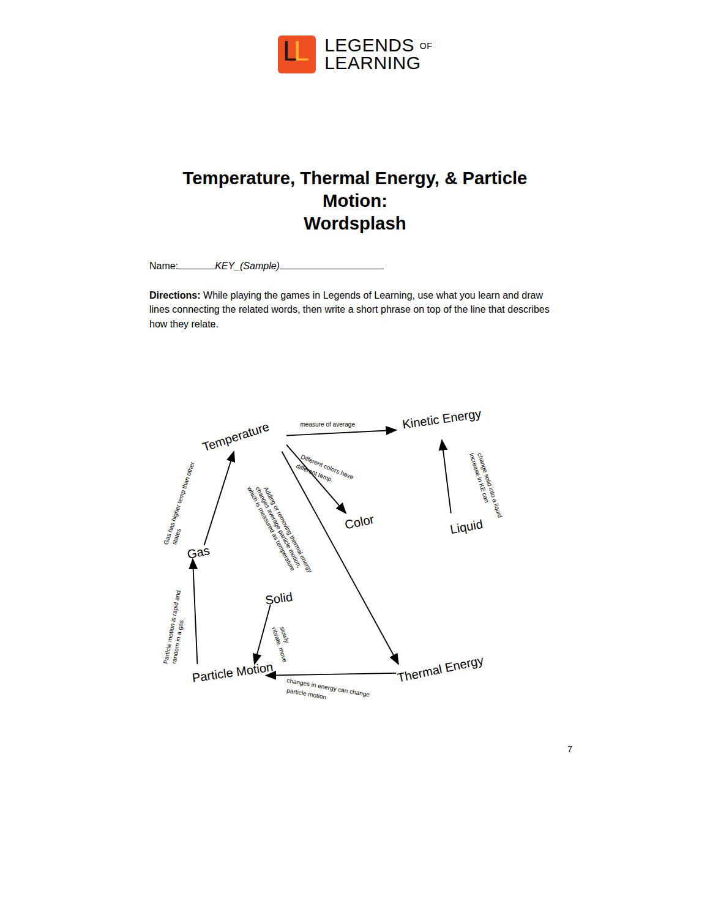LEGENDS OF
LEARNING
Temperature, Thermal Energy, & Particle Motion:
Wordsplash
Name: KEY_(Sample)
Directions: While playing the games in Legends of Learning, use what you learn and draw lines connecting the related words, then write a short phrase on top of the line that describes how they relate.
Temperature Kinetic Energy Color Liquid Gas Solid Thermal Energy Particle Motion measure of average Different colors have different temp. Adding or removing thermal energy changes average particle motion, which is measured as temperature Gas has higher temp than other states Particle motion is rapid and random in a gas vibrate, move slowly changes in energy can change particle motion Increase in KE can change solid into a liquid
7